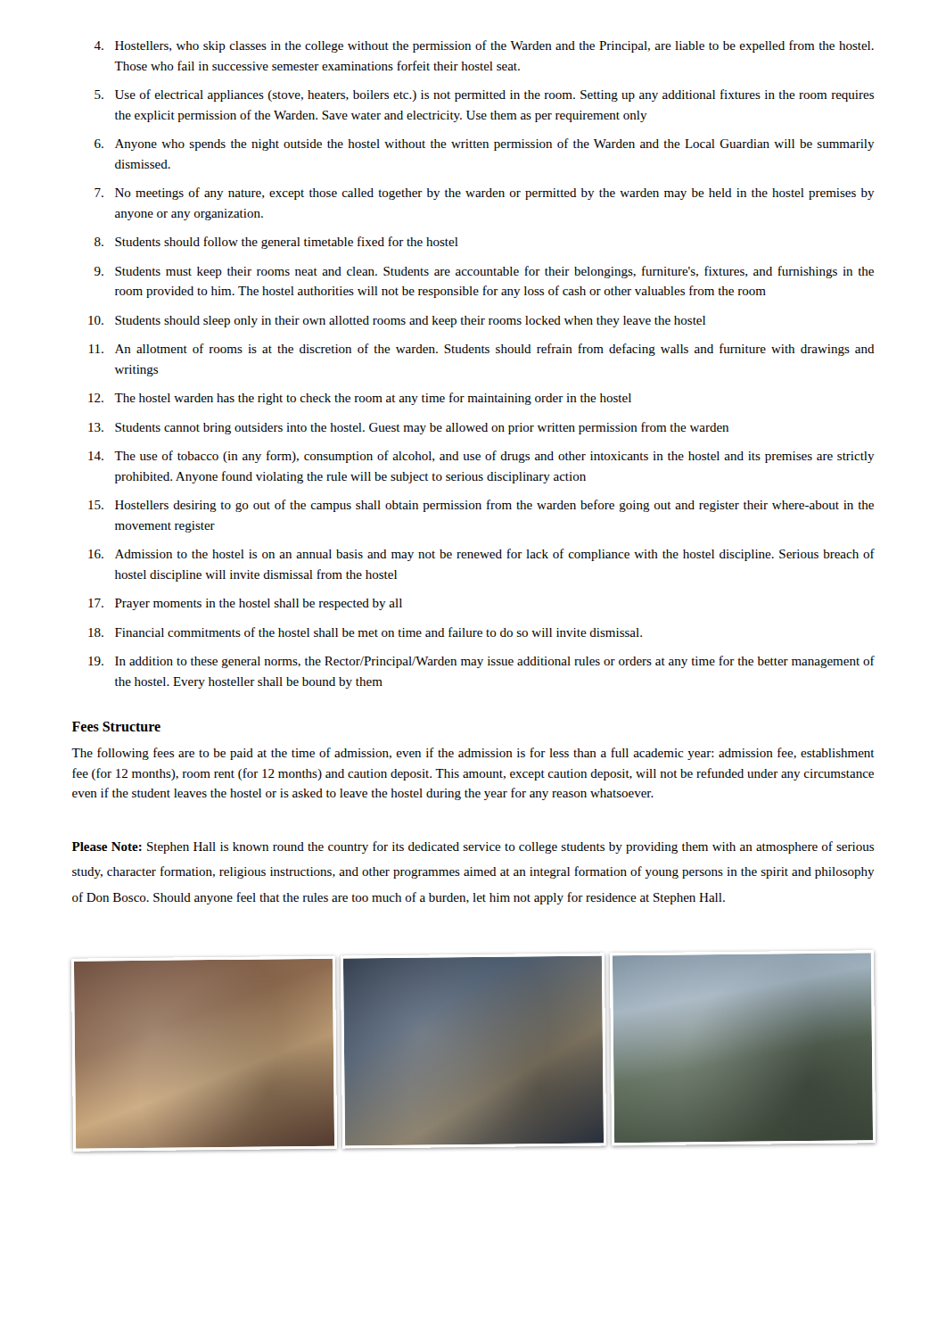Hostellers, who skip classes in the college without the permission of the Warden and the Principal, are liable to be expelled from the hostel. Those who fail in successive semester examinations forfeit their hostel seat.
Use of electrical appliances (stove, heaters, boilers etc.) is not permitted in the room. Setting up any additional fixtures in the room requires the explicit permission of the Warden. Save water and electricity. Use them as per requirement only
Anyone who spends the night outside the hostel without the written permission of the Warden and the Local Guardian will be summarily dismissed.
No meetings of any nature, except those called together by the warden or permitted by the warden may be held in the hostel premises by anyone or any organization.
Students should follow the general timetable fixed for the hostel
Students must keep their rooms neat and clean. Students are accountable for their belongings, furniture's, fixtures, and furnishings in the room provided to him. The hostel authorities will not be responsible for any loss of cash or other valuables from the room
Students should sleep only in their own allotted rooms and keep their rooms locked when they leave the hostel
An allotment of rooms is at the discretion of the warden. Students should refrain from defacing walls and furniture with drawings and writings
The hostel warden has the right to check the room at any time for maintaining order in the hostel
Students cannot bring outsiders into the hostel. Guest may be allowed on prior written permission from the warden
The use of tobacco (in any form), consumption of alcohol, and use of drugs and other intoxicants in the hostel and its premises are strictly prohibited. Anyone found violating the rule will be subject to serious disciplinary action
Hostellers desiring to go out of the campus shall obtain permission from the warden before going out and register their where-about in the movement register
Admission to the hostel is on an annual basis and may not be renewed for lack of compliance with the hostel discipline. Serious breach of hostel discipline will invite dismissal from the hostel
Prayer moments in the hostel shall be respected by all
Financial commitments of the hostel shall be met on time and failure to do so will invite dismissal.
In addition to these general norms, the Rector/Principal/Warden may issue additional rules or orders at any time for the better management of the hostel. Every hosteller shall be bound by them
Fees Structure
The following fees are to be paid at the time of admission, even if the admission is for less than a full academic year: admission fee, establishment fee (for 12 months), room rent (for 12 months) and caution deposit. This amount, except caution deposit, will not be refunded under any circumstance even if the student leaves the hostel or is asked to leave the hostel during the year for any reason whatsoever.
Please Note: Stephen Hall is known round the country for its dedicated service to college students by providing them with an atmosphere of serious study, character formation, religious instructions, and other programmes aimed at an integral formation of young persons in the spirit and philosophy of Don Bosco. Should anyone feel that the rules are too much of a burden, let him not apply for residence at Stephen Hall.